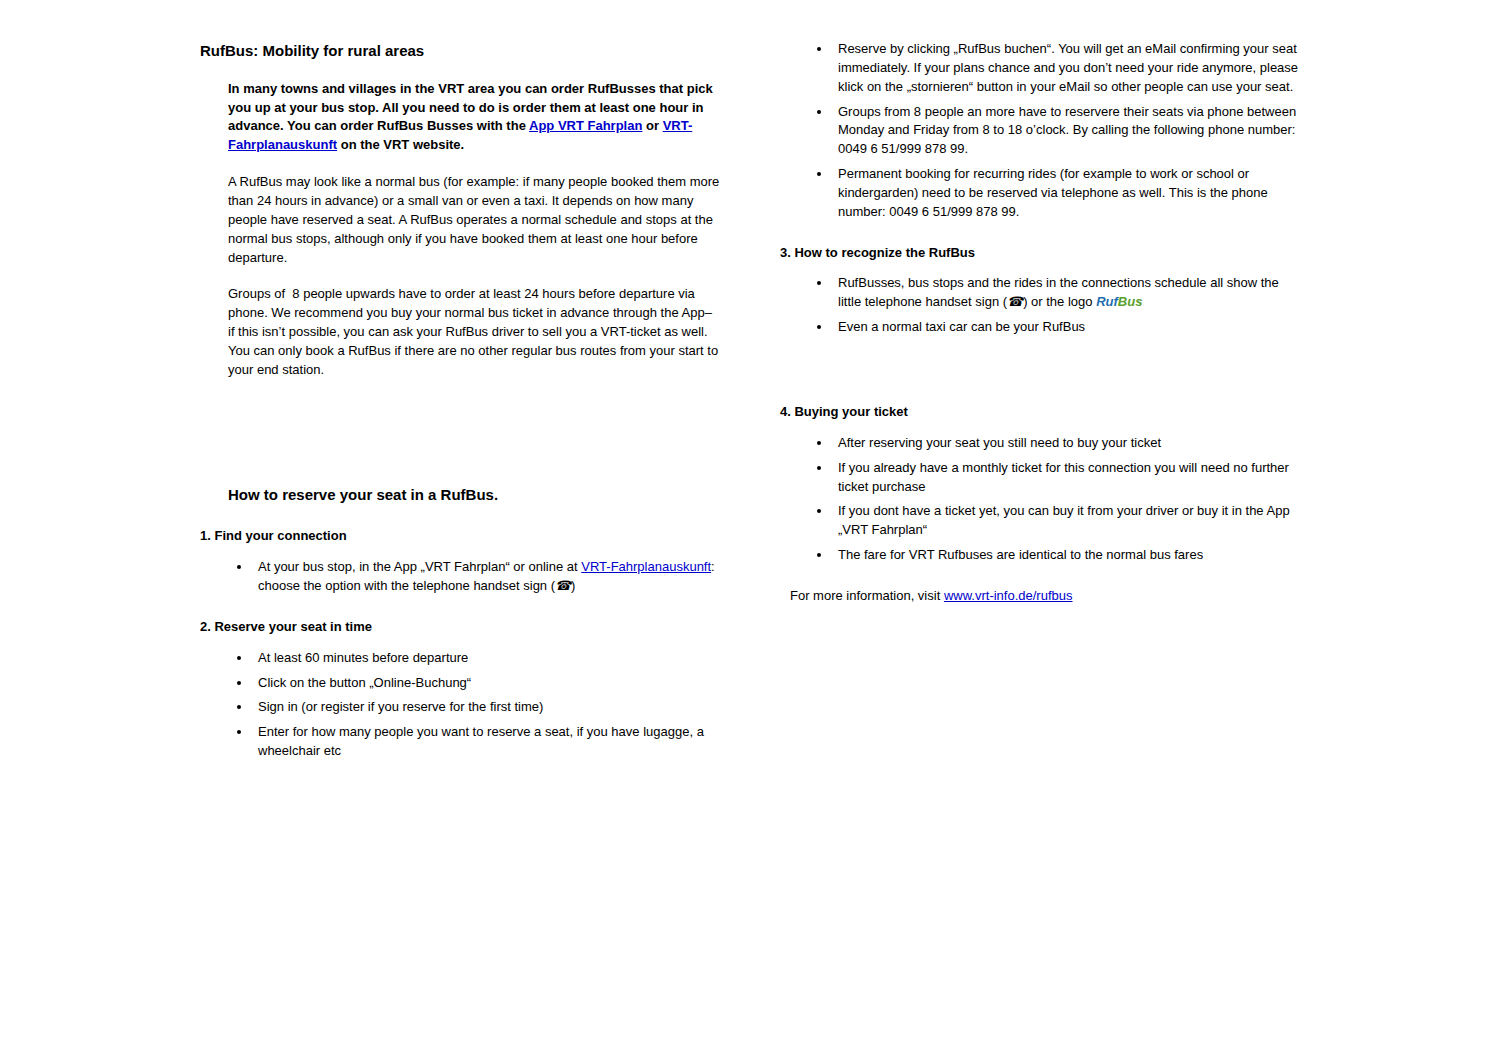RufBus: Mobility for rural areas
In many towns and villages in the VRT area you can order RufBusses that pick you up at your bus stop. All you need to do is order them at least one hour in advance. You can order RufBus Busses with the App VRT Fahrplan or VRT-Fahrplanauskunft on the VRT website.
A RufBus may look like a normal bus (for example: if many people booked them more than 24 hours in advance) or a small van or even a taxi. It depends on how many people have reserved a seat. A RufBus operates a normal schedule and stops at the normal bus stops, although only if you have booked them at least one hour before departure.
Groups of 8 people upwards have to order at least 24 hours before departure via phone. We recommend you buy your normal bus ticket in advance through the App– if this isn’t possible, you can ask your RufBus driver to sell you a VRT-ticket as well. You can only book a RufBus if there are no other regular bus routes from your start to your end station.
How to reserve your seat in a RufBus.
1. Find your connection
At your bus stop, in the App „VRT Fahrplan“ or online at VRT-Fahrplanauskunft: choose the option with the telephone handset sign (☎)
2. Reserve your seat in time
At least 60 minutes before departure
Click on the button „Online-Buchung“
Sign in (or register if you reserve for the first time)
Enter for how many people you want to reserve a seat, if you have lugagge, a wheelchair etc
Reserve by clicking „RufBus buchen“. You will get an eMail confirming your seat immediately. If your plans chance and you don’t need your ride anymore, please klick on the „stornieren“ button in your eMail so other people can use your seat.
Groups from 8 people an more have to reservere their seats via phone between Monday and Friday from 8 to 18 o’clock. By calling the following phone number: 0049 6 51/999 878 99.
Permanent booking for recurring rides (for example to work or school or kindergarden) need to be reserved via telephone as well. This is the phone number: 0049 6 51/999 878 99.
3. How to recognize the RufBus
RufBusses, bus stops and the rides in the connections schedule all show the little telephone handset sign (☎) or the logo Ruf Bus
Even a normal taxi car can be your RufBus
4. Buying your ticket
After reserving your seat you still need to buy your ticket
If you already have a monthly ticket for this connection you will need no further ticket purchase
If you dont have a ticket yet, you can buy it from your driver or buy it in the App „VRT Fahrplan“
The fare for VRT Rufbuses are identical to the normal bus fares
For more information, visit www.vrt-info.de/rufbus